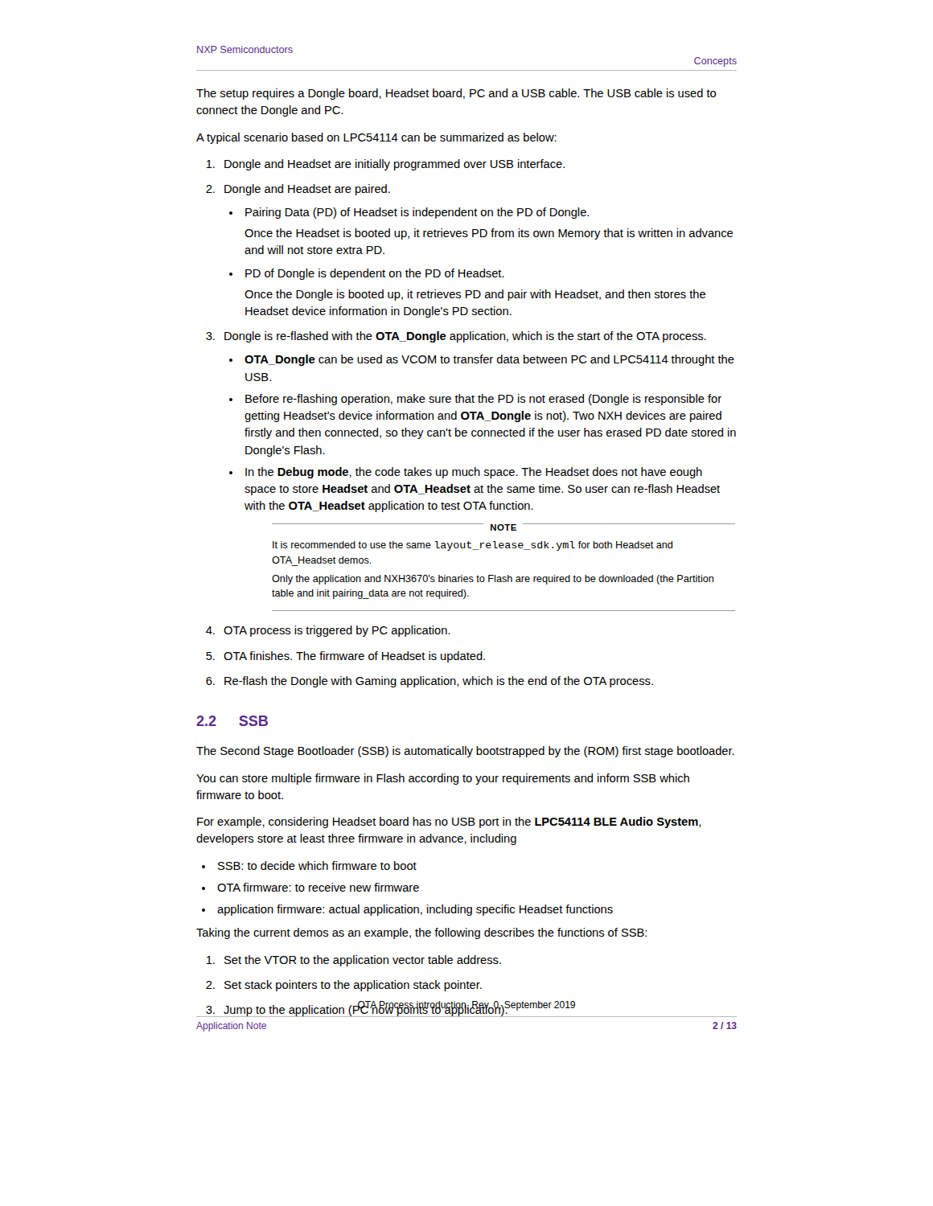NXP Semiconductors
Concepts
The setup requires a Dongle board, Headset board, PC and a USB cable. The USB cable is used to connect the Dongle and PC.
A typical scenario based on LPC54114 can be summarized as below:
Dongle and Headset are initially programmed over USB interface.
Dongle and Headset are paired.
Pairing Data (PD) of Headset is independent on the PD of Dongle.
Once the Headset is booted up, it retrieves PD from its own Memory that is written in advance and will not store extra PD.
PD of Dongle is dependent on the PD of Headset.
Once the Dongle is booted up, it retrieves PD and pair with Headset, and then stores the Headset device information in Dongle's PD section.
Dongle is re-flashed with the OTA_Dongle application, which is the start of the OTA process.
OTA_Dongle can be used as VCOM to transfer data between PC and LPC54114 throught the USB.
Before re-flashing operation, make sure that the PD is not erased (Dongle is responsible for getting Headset's device information and OTA_Dongle is not). Two NXH devices are paired firstly and then connected, so they can't be connected if the user has erased PD date stored in Dongle's Flash.
In the Debug mode, the code takes up much space. The Headset does not have eough space to store Headset and OTA_Headset at the same time. So user can re-flash Headset with the OTA_Headset application to test OTA function.
NOTE
It is recommended to use the same layout_release_sdk.yml for both Headset and OTA_Headset demos.
Only the application and NXH3670's binaries to Flash are required to be downloaded (the Partition table and init pairing_data are not required).
OTA process is triggered by PC application.
OTA finishes. The firmware of Headset is updated.
Re-flash the Dongle with Gaming application, which is the end of the OTA process.
2.2 SSB
The Second Stage Bootloader (SSB) is automatically bootstrapped by the (ROM) first stage bootloader.
You can store multiple firmware in Flash according to your requirements and inform SSB which firmware to boot.
For example, considering Headset board has no USB port in the LPC54114 BLE Audio System, developers store at least three firmware in advance, including
SSB: to decide which firmware to boot
OTA firmware: to receive new firmware
application firmware: actual application, including specific Headset functions
Taking the current demos as an example, the following describes the functions of SSB:
Set the VTOR to the application vector table address.
Set stack pointers to the application stack pointer.
Jump to the application (PC now points to application).
OTA Process introduction, Rev. 0, September 2019
Application Note
2 / 13